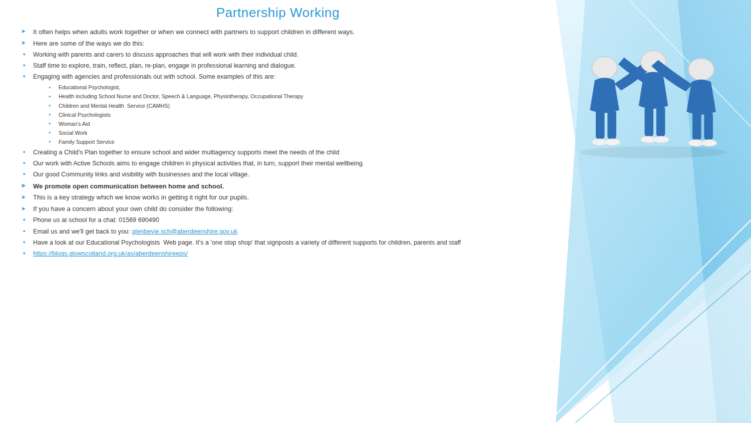Partnership Working
It often helps when adults work together or when we connect with partners to support children in different ways.
Here are some of the ways we do this:
Working with parents and carers to discuss approaches that will work with their individual child.
Staff time to explore, train, reflect, plan, re-plan, engage in professional learning and dialogue.
Engaging with agencies and professionals out with school. Some examples of this are:
Educational Psychologist,
Health including School Nurse and Doctor, Speech & Language, Physiotherapy, Occupational Therapy
Children and Mental Health Service (CAMHS)
Clinical Psychologists
Woman's Aid
Social Work
Family Support Service
Creating a Child's Plan together to ensure school and wider multiagency supports meet the needs of the child
Our work with Active Schools aims to engage children in physical activities that, in turn, support their mental wellbeing.
Our good Community links and visibility with businesses and the local village.
We promote open communication between home and school.
This is a key strategy which we know works in getting it right for our pupils.
If you have a concern about your own child do consider the following:
Phone us at school for a chat: 01569 690490
Email us and we'll get back to you: glenbevie.sch@aberdeenshire.gov.uk
Have a look at our Educational Psychologists Web page. It's a 'one stop shop' that signposts a variety of different supports for children, parents and staff
https://blogs.glowscotland.org.uk/as/aberdeenshireeps/